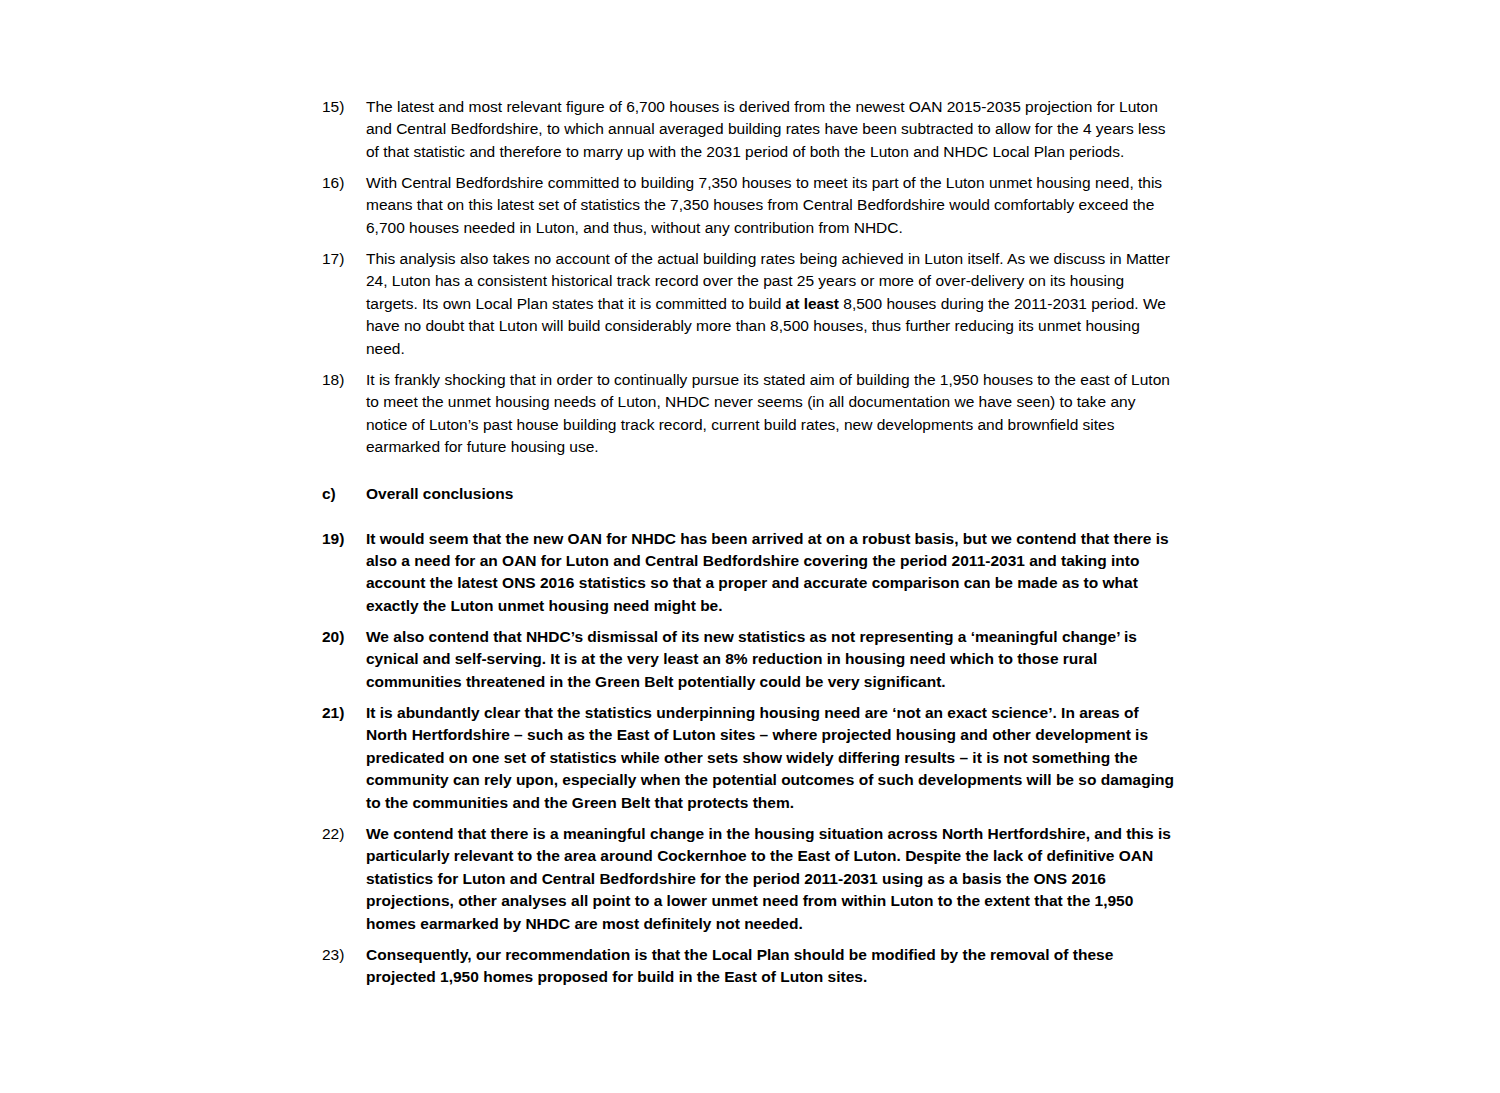15) The latest and most relevant figure of 6,700 houses is derived from the newest OAN 2015-2035 projection for Luton and Central Bedfordshire, to which annual averaged building rates have been subtracted to allow for the 4 years less of that statistic and therefore to marry up with the 2031 period of both the Luton and NHDC Local Plan periods.
16) With Central Bedfordshire committed to building 7,350 houses to meet its part of the Luton unmet housing need, this means that on this latest set of statistics the 7,350 houses from Central Bedfordshire would comfortably exceed the 6,700 houses needed in Luton, and thus, without any contribution from NHDC.
17) This analysis also takes no account of the actual building rates being achieved in Luton itself. As we discuss in Matter 24, Luton has a consistent historical track record over the past 25 years or more of over-delivery on its housing targets. Its own Local Plan states that it is committed to build at least 8,500 houses during the 2011-2031 period. We have no doubt that Luton will build considerably more than 8,500 houses, thus further reducing its unmet housing need.
18) It is frankly shocking that in order to continually pursue its stated aim of building the 1,950 houses to the east of Luton to meet the unmet housing needs of Luton, NHDC never seems (in all documentation we have seen) to take any notice of Luton’s past house building track record, current build rates, new developments and brownfield sites earmarked for future housing use.
c) Overall conclusions
19) It would seem that the new OAN for NHDC has been arrived at on a robust basis, but we contend that there is also a need for an OAN for Luton and Central Bedfordshire covering the period 2011-2031 and taking into account the latest ONS 2016 statistics so that a proper and accurate comparison can be made as to what exactly the Luton unmet housing need might be.
20) We also contend that NHDC’s dismissal of its new statistics as not representing a ‘meaningful change’ is cynical and self-serving. It is at the very least an 8% reduction in housing need which to those rural communities threatened in the Green Belt potentially could be very significant.
21) It is abundantly clear that the statistics underpinning housing need are ‘not an exact science’. In areas of North Hertfordshire – such as the East of Luton sites – where projected housing and other development is predicated on one set of statistics while other sets show widely differing results – it is not something the community can rely upon, especially when the potential outcomes of such developments will be so damaging to the communities and the Green Belt that protects them.
22) We contend that there is a meaningful change in the housing situation across North Hertfordshire, and this is particularly relevant to the area around Cockernhoe to the East of Luton. Despite the lack of definitive OAN statistics for Luton and Central Bedfordshire for the period 2011-2031 using as a basis the ONS 2016 projections, other analyses all point to a lower unmet need from within Luton to the extent that the 1,950 homes earmarked by NHDC are most definitely not needed.
23) Consequently, our recommendation is that the Local Plan should be modified by the removal of these projected 1,950 homes proposed for build in the East of Luton sites.